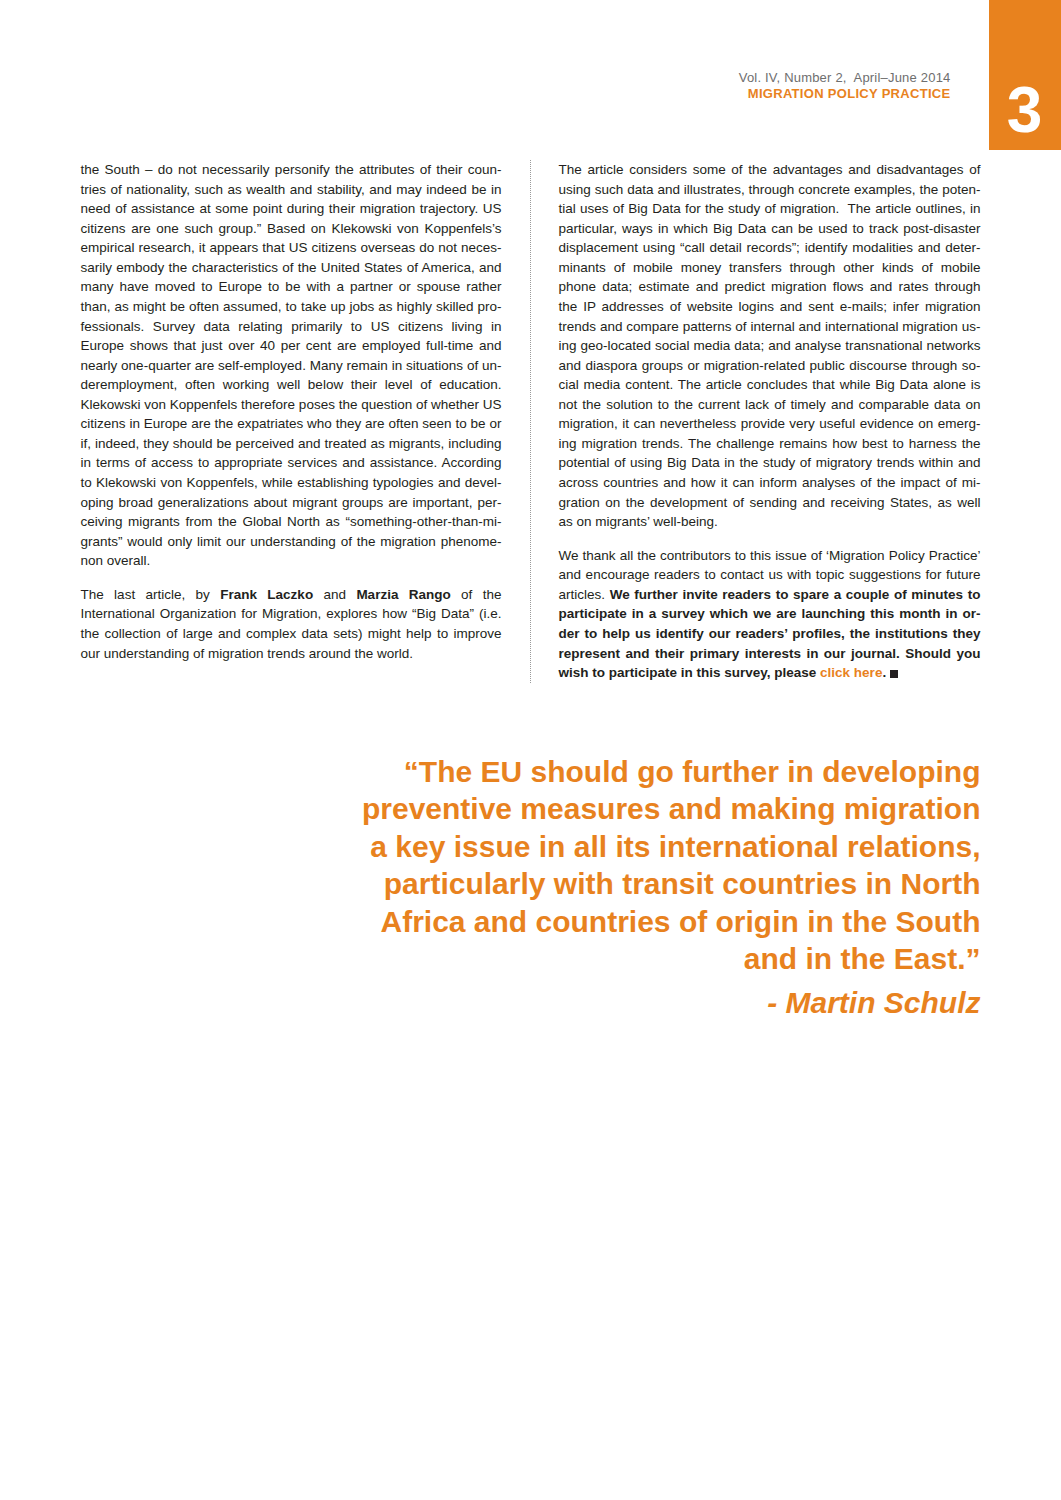Vol. IV, Number 2, April–June 2014
Migration Policy Practice
3
the South – do not necessarily personify the attributes of their countries of nationality, such as wealth and stability, and may indeed be in need of assistance at some point during their migration trajectory. US citizens are one such group.” Based on Klekowski von Koppenfels’s empirical research, it appears that US citizens overseas do not necessarily embody the characteristics of the United States of America, and many have moved to Europe to be with a partner or spouse rather than, as might be often assumed, to take up jobs as highly skilled professionals. Survey data relating primarily to US citizens living in Europe shows that just over 40 per cent are employed full-time and nearly one-quarter are self-employed. Many remain in situations of underemployment, often working well below their level of education. Klekowski von Koppenfels therefore poses the question of whether US citizens in Europe are the expatriates who they are often seen to be or if, indeed, they should be perceived and treated as migrants, including in terms of access to appropriate services and assistance. According to Klekowski von Koppenfels, while establishing typologies and developing broad generalizations about migrant groups are important, perceiving migrants from the Global North as “something-other-than-migrants” would only limit our understanding of the migration phenomenon overall.
The last article, by Frank Laczko and Marzia Rango of the International Organization for Migration, explores how “Big Data” (i.e. the collection of large and complex data sets) might help to improve our understanding of migration trends around the world.
The article considers some of the advantages and disadvantages of using such data and illustrates, through concrete examples, the potential uses of Big Data for the study of migration. The article outlines, in particular, ways in which Big Data can be used to track post-disaster displacement using “call detail records”; identify modalities and determinants of mobile money transfers through other kinds of mobile phone data; estimate and predict migration flows and rates through the IP addresses of website logins and sent e-mails; infer migration trends and compare patterns of internal and international migration using geo-located social media data; and analyse transnational networks and diaspora groups or migration-related public discourse through social media content. The article concludes that while Big Data alone is not the solution to the current lack of timely and comparable data on migration, it can nevertheless provide very useful evidence on emerging migration trends. The challenge remains how best to harness the potential of using Big Data in the study of migratory trends within and across countries and how it can inform analyses of the impact of migration on the development of sending and receiving States, as well as on migrants’ well-being.
We thank all the contributors to this issue of ‘Migration Policy Practice’ and encourage readers to contact us with topic suggestions for future articles. We further invite readers to spare a couple of minutes to participate in a survey which we are launching this month in order to help us identify our readers’ profiles, the institutions they represent and their primary interests in our journal. Should you wish to participate in this survey, please click here.
“The EU should go further in developing preventive measures and making migration a key issue in all its international relations, particularly with transit countries in North Africa and countries of origin in the South and in the East.” - Martin Schulz